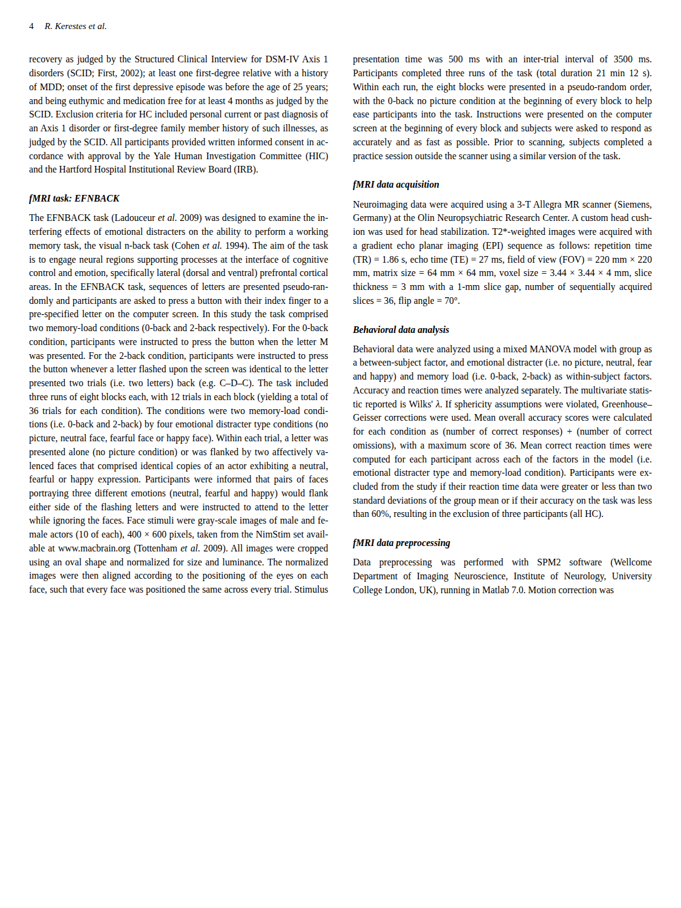4 R. Kerestes et al.
recovery as judged by the Structured Clinical Interview for DSM-IV Axis 1 disorders (SCID; First, 2002); at least one first-degree relative with a history of MDD; onset of the first depressive episode was before the age of 25 years; and being euthymic and medication free for at least 4 months as judged by the SCID. Exclusion criteria for HC included personal current or past diagnosis of an Axis 1 disorder or first-degree family member history of such illnesses, as judged by the SCID. All participants provided written informed consent in accordance with approval by the Yale Human Investigation Committee (HIC) and the Hartford Hospital Institutional Review Board (IRB).
fMRI task: EFNBACK
The EFNBACK task (Ladouceur et al. 2009) was designed to examine the interfering effects of emotional distracters on the ability to perform a working memory task, the visual n-back task (Cohen et al. 1994). The aim of the task is to engage neural regions supporting processes at the interface of cognitive control and emotion, specifically lateral (dorsal and ventral) prefrontal cortical areas. In the EFNBACK task, sequences of letters are presented pseudo-randomly and participants are asked to press a button with their index finger to a pre-specified letter on the computer screen. In this study the task comprised two memory-load conditions (0-back and 2-back respectively). For the 0-back condition, participants were instructed to press the button when the letter M was presented. For the 2-back condition, participants were instructed to press the button whenever a letter flashed upon the screen was identical to the letter presented two trials (i.e. two letters) back (e.g. C–D–C). The task included three runs of eight blocks each, with 12 trials in each block (yielding a total of 36 trials for each condition). The conditions were two memory-load conditions (i.e. 0-back and 2-back) by four emotional distracter type conditions (no picture, neutral face, fearful face or happy face). Within each trial, a letter was presented alone (no picture condition) or was flanked by two affectively valenced faces that comprised identical copies of an actor exhibiting a neutral, fearful or happy expression. Participants were informed that pairs of faces portraying three different emotions (neutral, fearful and happy) would flank either side of the flashing letters and were instructed to attend to the letter while ignoring the faces. Face stimuli were gray-scale images of male and female actors (10 of each), 400 × 600 pixels, taken from the NimStim set available at www.macbrain.org (Tottenham et al. 2009). All images were cropped using an oval shape and normalized for size and luminance. The normalized images were then aligned according to the positioning of the eyes on each face, such that every face was positioned the same across every trial. Stimulus presentation time was 500 ms with an inter-trial interval of 3500 ms. Participants completed three runs of the task (total duration 21 min 12 s). Within each run, the eight blocks were presented in a pseudo-random order, with the 0-back no picture condition at the beginning of every block to help ease participants into the task. Instructions were presented on the computer screen at the beginning of every block and subjects were asked to respond as accurately and as fast as possible. Prior to scanning, subjects completed a practice session outside the scanner using a similar version of the task.
fMRI data acquisition
Neuroimaging data were acquired using a 3-T Allegra MR scanner (Siemens, Germany) at the Olin Neuropsychiatric Research Center. A custom head cushion was used for head stabilization. T2*-weighted images were acquired with a gradient echo planar imaging (EPI) sequence as follows: repetition time (TR) = 1.86 s, echo time (TE) = 27 ms, field of view (FOV) = 220 mm × 220 mm, matrix size = 64 mm × 64 mm, voxel size = 3.44 × 3.44 × 4 mm, slice thickness = 3 mm with a 1-mm slice gap, number of sequentially acquired slices = 36, flip angle = 70°.
Behavioral data analysis
Behavioral data were analyzed using a mixed MANOVA model with group as a between-subject factor, and emotional distracter (i.e. no picture, neutral, fear and happy) and memory load (i.e. 0-back, 2-back) as within-subject factors. Accuracy and reaction times were analyzed separately. The multivariate statistic reported is Wilks' λ. If sphericity assumptions were violated, Greenhouse–Geisser corrections were used. Mean overall accuracy scores were calculated for each condition as (number of correct responses) + (number of correct omissions), with a maximum score of 36. Mean correct reaction times were computed for each participant across each of the factors in the model (i.e. emotional distracter type and memory-load condition). Participants were excluded from the study if their reaction time data were greater or less than two standard deviations of the group mean or if their accuracy on the task was less than 60%, resulting in the exclusion of three participants (all HC).
fMRI data preprocessing
Data preprocessing was performed with SPM2 software (Wellcome Department of Imaging Neuroscience, Institute of Neurology, University College London, UK), running in Matlab 7.0. Motion correction was